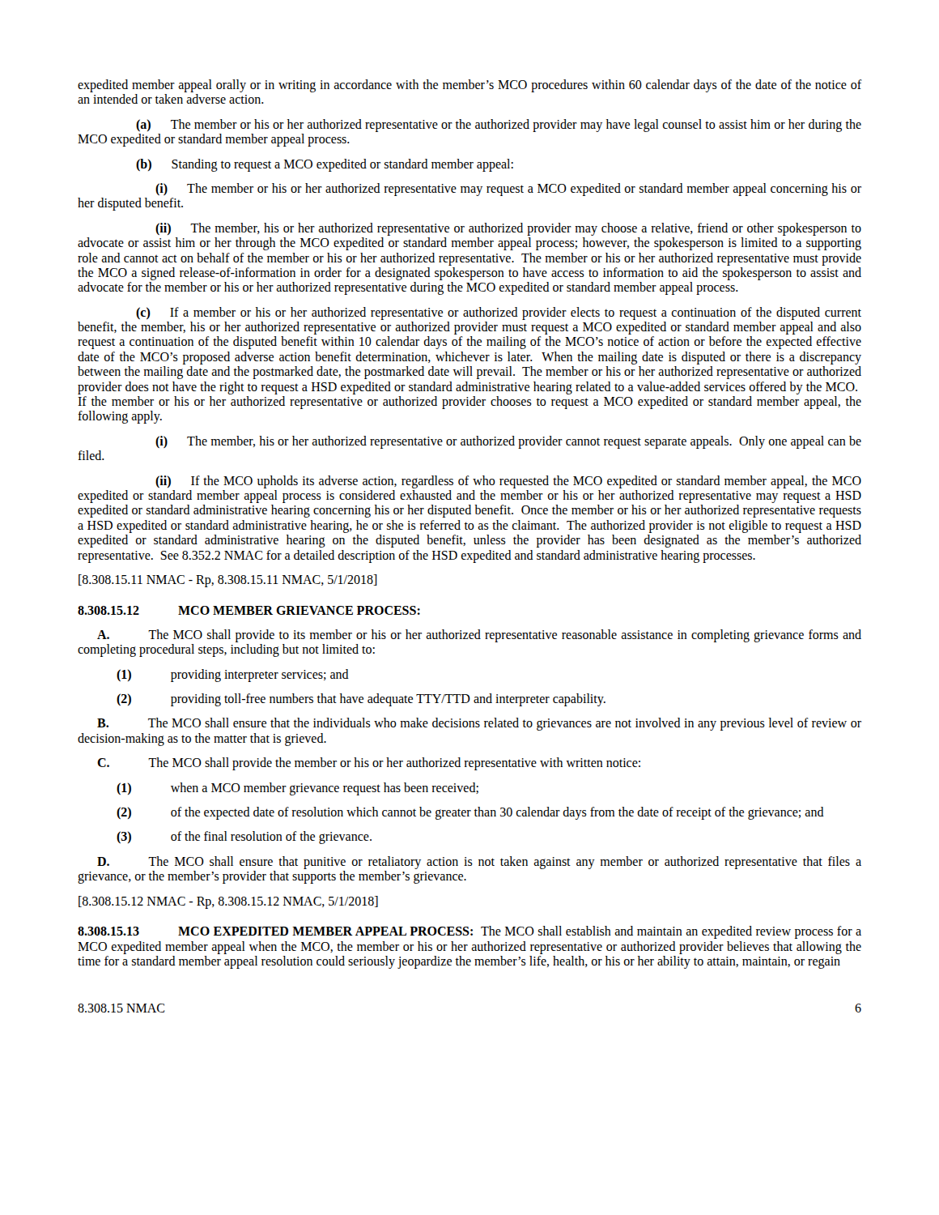expedited member appeal orally or in writing in accordance with the member’s MCO procedures within 60 calendar days of the date of the notice of an intended or taken adverse action.
(a) The member or his or her authorized representative or the authorized provider may have legal counsel to assist him or her during the MCO expedited or standard member appeal process.
(b) Standing to request a MCO expedited or standard member appeal:
(i) The member or his or her authorized representative may request a MCO expedited or standard member appeal concerning his or her disputed benefit.
(ii) The member, his or her authorized representative or authorized provider may choose a relative, friend or other spokesperson to advocate or assist him or her through the MCO expedited or standard member appeal process; however, the spokesperson is limited to a supporting role and cannot act on behalf of the member or his or her authorized representative. The member or his or her authorized representative must provide the MCO a signed release-of-information in order for a designated spokesperson to have access to information to aid the spokesperson to assist and advocate for the member or his or her authorized representative during the MCO expedited or standard member appeal process.
(c) If a member or his or her authorized representative or authorized provider elects to request a continuation of the disputed current benefit, the member, his or her authorized representative or authorized provider must request a MCO expedited or standard member appeal and also request a continuation of the disputed benefit within 10 calendar days of the mailing of the MCO’s notice of action or before the expected effective date of the MCO’s proposed adverse action benefit determination, whichever is later. When the mailing date is disputed or there is a discrepancy between the mailing date and the postmarked date, the postmarked date will prevail. The member or his or her authorized representative or authorized provider does not have the right to request a HSD expedited or standard administrative hearing related to a value-added services offered by the MCO. If the member or his or her authorized representative or authorized provider chooses to request a MCO expedited or standard member appeal, the following apply.
(i) The member, his or her authorized representative or authorized provider cannot request separate appeals. Only one appeal can be filed.
(ii) If the MCO upholds its adverse action, regardless of who requested the MCO expedited or standard member appeal, the MCO expedited or standard member appeal process is considered exhausted and the member or his or her authorized representative may request a HSD expedited or standard administrative hearing concerning his or her disputed benefit. Once the member or his or her authorized representative requests a HSD expedited or standard administrative hearing, he or she is referred to as the claimant. The authorized provider is not eligible to request a HSD expedited or standard administrative hearing on the disputed benefit, unless the provider has been designated as the member’s authorized representative. See 8.352.2 NMAC for a detailed description of the HSD expedited and standard administrative hearing processes.
[8.308.15.11 NMAC - Rp, 8.308.15.11 NMAC, 5/1/2018]
8.308.15.12 MCO MEMBER GRIEVANCE PROCESS:
A. The MCO shall provide to its member or his or her authorized representative reasonable assistance in completing grievance forms and completing procedural steps, including but not limited to:
(1) providing interpreter services; and
(2) providing toll-free numbers that have adequate TTY/TTD and interpreter capability.
B. The MCO shall ensure that the individuals who make decisions related to grievances are not involved in any previous level of review or decision-making as to the matter that is grieved.
C. The MCO shall provide the member or his or her authorized representative with written notice:
(1) when a MCO member grievance request has been received;
(2) of the expected date of resolution which cannot be greater than 30 calendar days from the date of receipt of the grievance; and
(3) of the final resolution of the grievance.
D. The MCO shall ensure that punitive or retaliatory action is not taken against any member or authorized representative that files a grievance, or the member’s provider that supports the member’s grievance.
[8.308.15.12 NMAC - Rp, 8.308.15.12 NMAC, 5/1/2018]
8.308.15.13 MCO EXPEDITED MEMBER APPEAL PROCESS: The MCO shall establish and maintain an expedited review process for a MCO expedited member appeal when the MCO, the member or his or her authorized representative or authorized provider believes that allowing the time for a standard member appeal resolution could seriously jeopardize the member’s life, health, or his or her ability to attain, maintain, or regain
8.308.15 NMAC 6